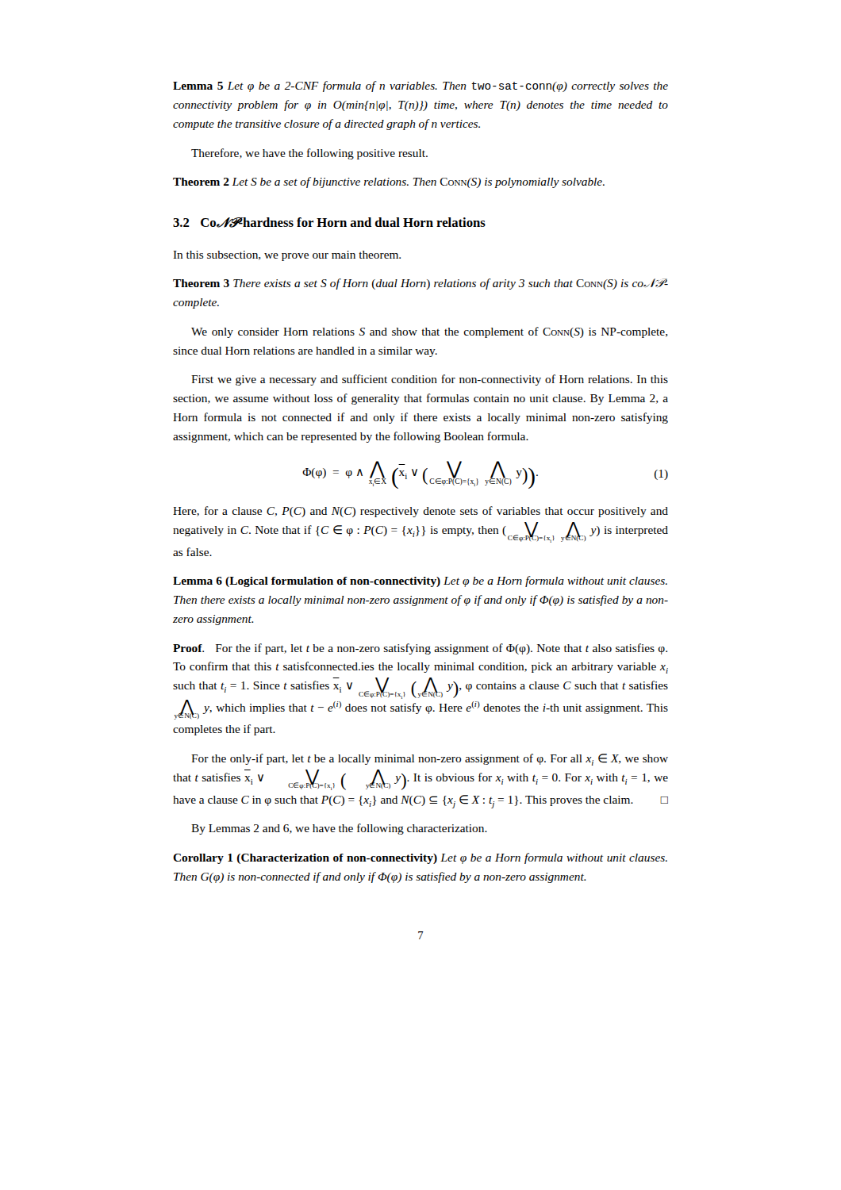Lemma 5 Let φ be a 2-CNF formula of n variables. Then two-sat-conn(φ) correctly solves the connectivity problem for φ in O(min{n|φ|, T(n)}) time, where T(n) denotes the time needed to compute the transitive closure of a directed graph of n vertices.
Therefore, we have the following positive result.
Theorem 2 Let S be a set of bijunctive relations. Then Conn(S) is polynomially solvable.
3.2 Co𝒩𝒫-hardness for Horn and dual Horn relations
In this subsection, we prove our main theorem.
Theorem 3 There exists a set S of Horn (dual Horn) relations of arity 3 such that Conn(S) is co𝒩𝒫-complete.
We only consider Horn relations S and show that the complement of Conn(S) is NP-complete, since dual Horn relations are handled in a similar way.
First we give a necessary and sufficient condition for non-connectivity of Horn relations. In this section, we assume without loss of generality that formulas contain no unit clause. By Lemma 2, a Horn formula is not connected if and only if there exists a locally minimal non-zero satisfying assignment, which can be represented by the following Boolean formula.
Φ(φ) = φ ∧ ⋀xi∈X (xi ∨ (⋁C∈φ:P(C)={xi} ⋀y∈N(C) y)). (1)
Here, for a clause C, P(C) and N(C) respectively denote sets of variables that occur positively and negatively in C. Note that if {C ∈ φ : P(C) = {xi}} is empty, then (⋁C∈φ:P(C)={xi} ⋀y∈N(C) y) is interpreted as false.
Lemma 6 (Logical formulation of non-connectivity) Let φ be a Horn formula without unit clauses. Then there exists a locally minimal non-zero assignment of φ if and only if Φ(φ) is satisfied by a non-zero assignment.
Proof. For the if part, let t be a non-zero satisfying assignment of Φ(φ). Note that t also satisfies φ. To confirm that this t satisfconnected.ies the locally minimal condition, pick an arbitrary variable xi such that ti = 1. Since t satisfies xi ∨ ⋁C∈φ:P(C)={xi} (⋀y∈N(C) y), φ contains a clause C such that t satisfies ⋀y∈N(C) y, which implies that t − e(i) does not satisfy φ. Here e(i) denotes the i-th unit assignment. This completes the if part.
For the only-if part, let t be a locally minimal non-zero assignment of φ. For all xi ∈ X, we show that t satisfies xi ∨ ⋁C∈φ:P(C)={xi} (⋀y∈N(C) y). It is obvious for xi with ti = 0. For xi with ti = 1, we have a clause C in φ such that P(C) = {xi} and N(C) ⊆ {xj ∈ X : tj = 1}. This proves the claim. □
By Lemmas 2 and 6, we have the following characterization.
Corollary 1 (Characterization of non-connectivity) Let φ be a Horn formula without unit clauses. Then G(φ) is non-connected if and only if Φ(φ) is satisfied by a non-zero assignment.
7